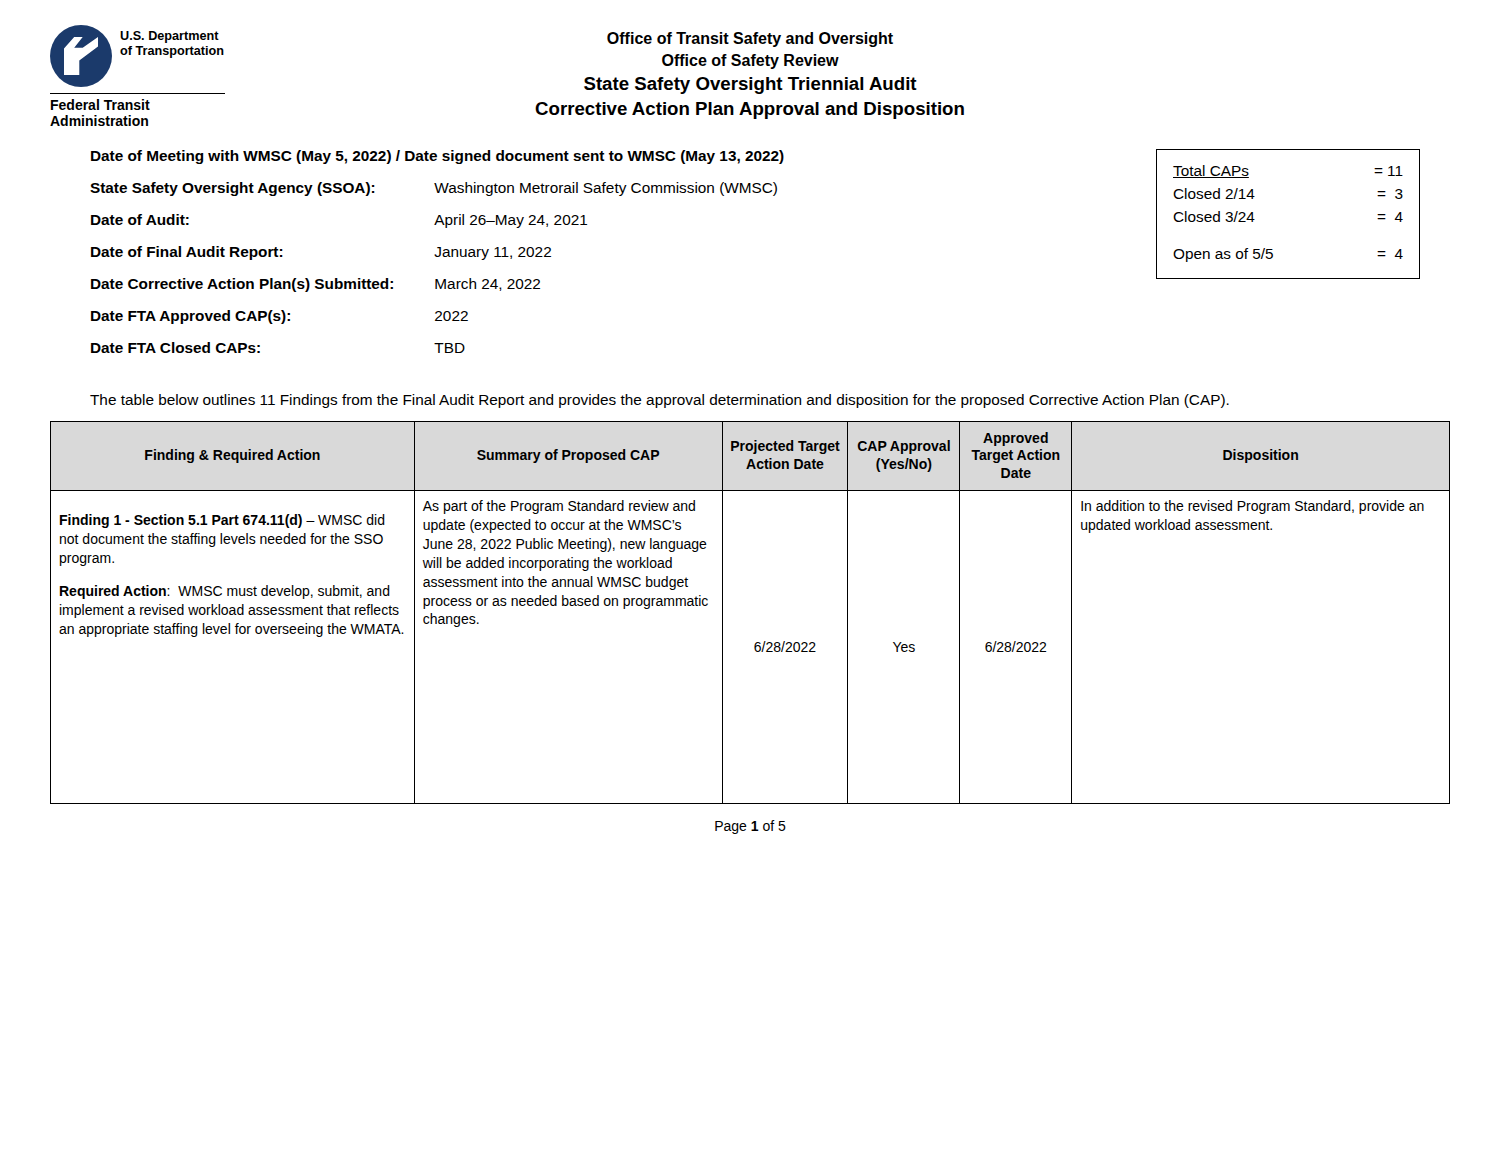U.S. Department of Transportation
Federal Transit
Administration
Office of Transit Safety and Oversight
Office of Safety Review
State Safety Oversight Triennial Audit
Corrective Action Plan Approval and Disposition
Date of Meeting with WMSC (May 5, 2022) / Date signed document sent to WMSC (May 13, 2022)
| State Safety Oversight Agency (SSOA): | Washington Metrorail Safety Commission (WMSC) |
| Date of Audit: | April 26–May 24, 2021 |
| Date of Final Audit Report: | January 11, 2022 |
| Date Corrective Action Plan(s) Submitted: | March 24, 2022 |
| Date FTA Approved CAP(s): | 2022 |
| Date FTA Closed CAPs: | TBD |
Total CAPs= 11
Closed 2/14= 3
Closed 3/24= 4
Open as of 5/5= 4
The table below outlines 11 Findings from the Final Audit Report and provides the approval determination and disposition for the proposed Corrective Action Plan (CAP).
| Finding & Required Action | Summary of Proposed CAP | Projected Target Action Date | CAP Approval (Yes/No) | Approved Target Action Date | Disposition |
| --- | --- | --- | --- | --- | --- |
| Finding 1 - Section 5.1 Part 674.11(d) – WMSC did not document the staffing levels needed for the SSO program. Required Action : WMSC must develop, submit, and implement a revised workload assessment that reflects an appropriate staffing level for overseeing the WMATA. | As part of the Program Standard review and update (expected to occur at the WMSC’s June 28, 2022 Public Meeting), new language will be added incorporating the workload assessment into the annual WMSC budget process or as needed based on programmatic changes. | 6/28/2022 | Yes | 6/28/2022 | In addition to the revised Program Standard, provide an updated workload assessment. |
Page 1 of 5